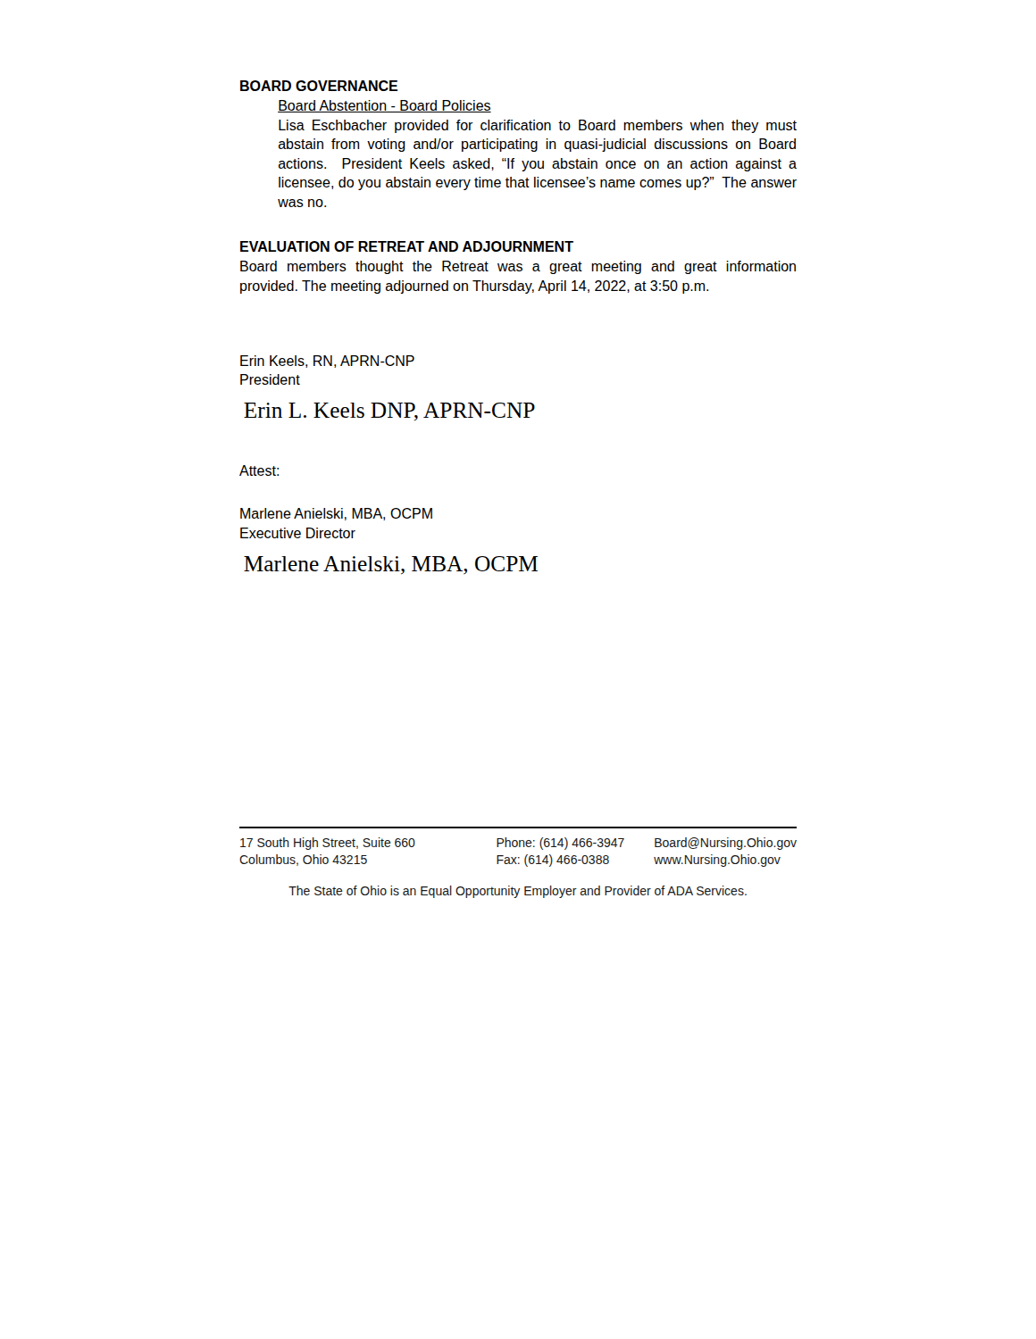BOARD GOVERNANCE
Board Abstention - Board Policies
Lisa Eschbacher provided for clarification to Board members when they must abstain from voting and/or participating in quasi-judicial discussions on Board actions. President Keels asked, “If you abstain once on an action against a licensee, do you abstain every time that licensee’s name comes up?” The answer was no.
EVALUATION OF RETREAT AND ADJOURNMENT
Board members thought the Retreat was a great meeting and great information provided. The meeting adjourned on Thursday, April 14, 2022, at 3:50 p.m.
Erin Keels, RN, APRN-CNP
President
Erin L. Keels DNP, APRN-CNP
Attest:
Marlene Anielski, MBA, OCPM
Executive Director
Marlene Anielski, MBA, OCPM
17 South High Street, Suite 660
Columbus, Ohio 43215
Phone: (614) 466-3947
Fax: (614) 466-0388
Board@Nursing.Ohio.gov
www.Nursing.Ohio.gov
The State of Ohio is an Equal Opportunity Employer and Provider of ADA Services.